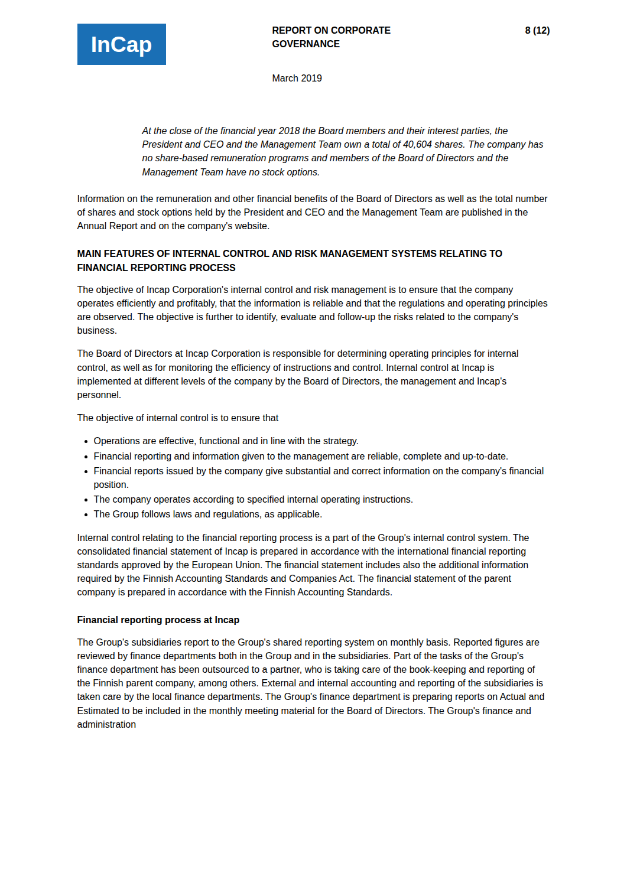InCap
8 (12) REPORT ON CORPORATE
GOVERNANCE
March 2019
At the close of the financial year 2018 the Board members and their interest parties, the President and CEO and the Management Team own a total of 40,604 shares. The company has no share-based remuneration programs and members of the Board of Directors and the Management Team have no stock options.
Information on the remuneration and other financial benefits of the Board of Directors as well as the total number of shares and stock options held by the President and CEO and the Management Team are published in the Annual Report and on the company's website.
Main features of internal control and risk management systems relating to financial reporting process
The objective of Incap Corporation's internal control and risk management is to ensure that the company operates efficiently and profitably, that the information is reliable and that the regulations and operating principles are observed. The objective is further to identify, evaluate and follow-up the risks related to the company's business.
The Board of Directors at Incap Corporation is responsible for determining operating principles for internal control, as well as for monitoring the efficiency of instructions and control. Internal control at Incap is implemented at different levels of the company by the Board of Directors, the management and Incap's personnel.
The objective of internal control is to ensure that
Operations are effective, functional and in line with the strategy.
Financial reporting and information given to the management are reliable, complete and up-to-date.
Financial reports issued by the company give substantial and correct information on the company's financial position.
The company operates according to specified internal operating instructions.
The Group follows laws and regulations, as applicable.
Internal control relating to the financial reporting process is a part of the Group's internal control system. The consolidated financial statement of Incap is prepared in accordance with the international financial reporting standards approved by the European Union. The financial statement includes also the additional information required by the Finnish Accounting Standards and Companies Act. The financial statement of the parent company is prepared in accordance with the Finnish Accounting Standards.
Financial reporting process at Incap
The Group's subsidiaries report to the Group's shared reporting system on monthly basis. Reported figures are reviewed by finance departments both in the Group and in the subsidiaries. Part of the tasks of the Group's finance department has been outsourced to a partner, who is taking care of the book-keeping and reporting of the Finnish parent company, among others. External and internal accounting and reporting of the subsidiaries is taken care by the local finance departments. The Group's finance department is preparing reports on Actual and Estimated to be included in the monthly meeting material for the Board of Directors. The Group's finance and administration